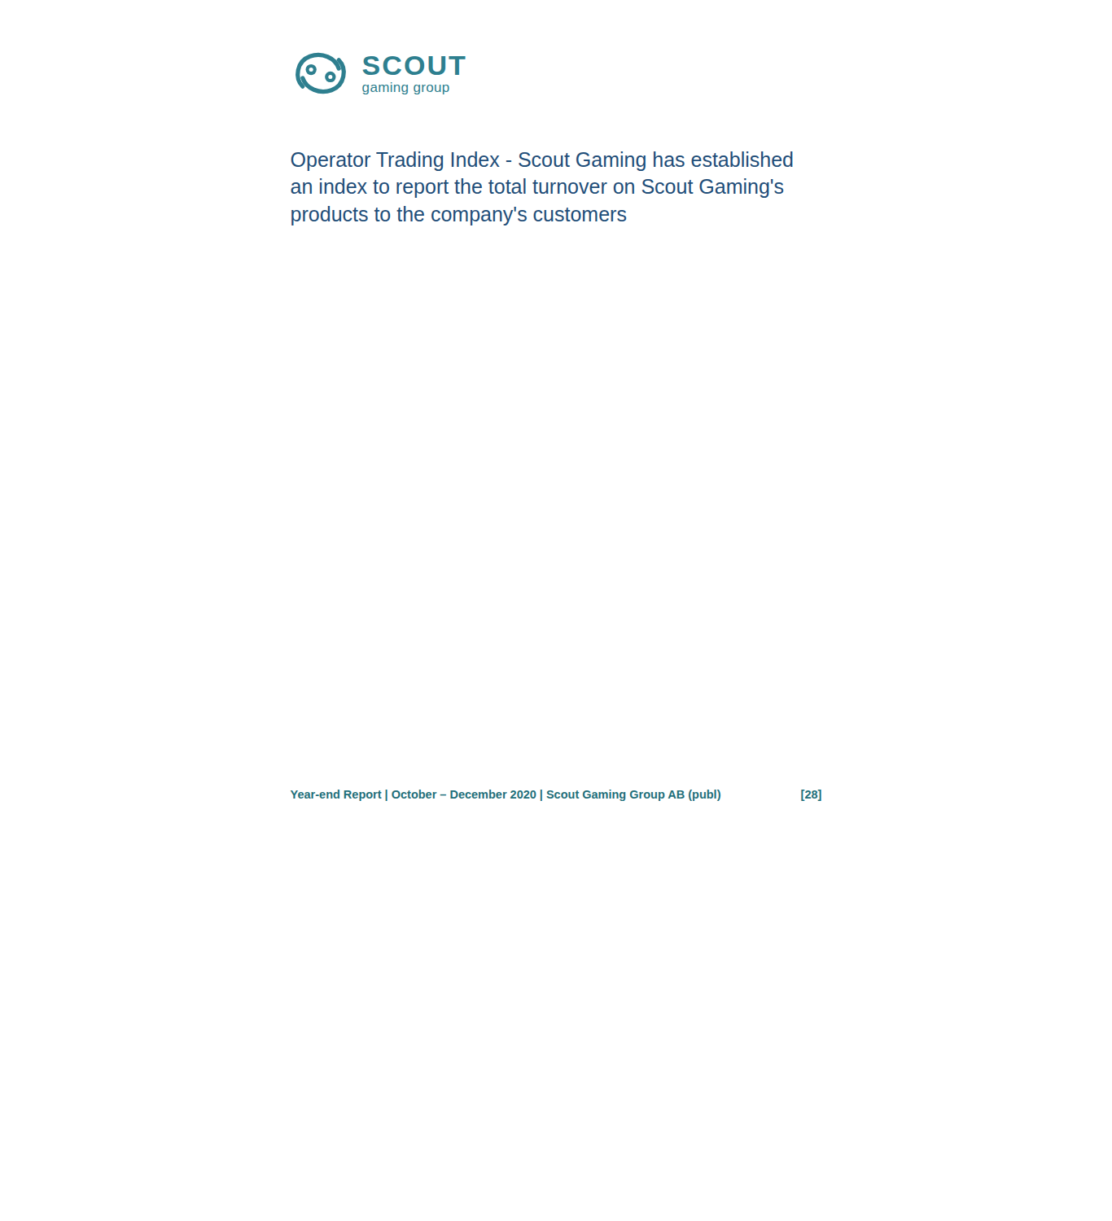SCOUT gaming group
Operator Trading Index - Scout Gaming has established an index to report the total turnover on Scout Gaming's products to the company's customers
Year-end Report | October – December 2020 | Scout Gaming Group AB (publ) [28]